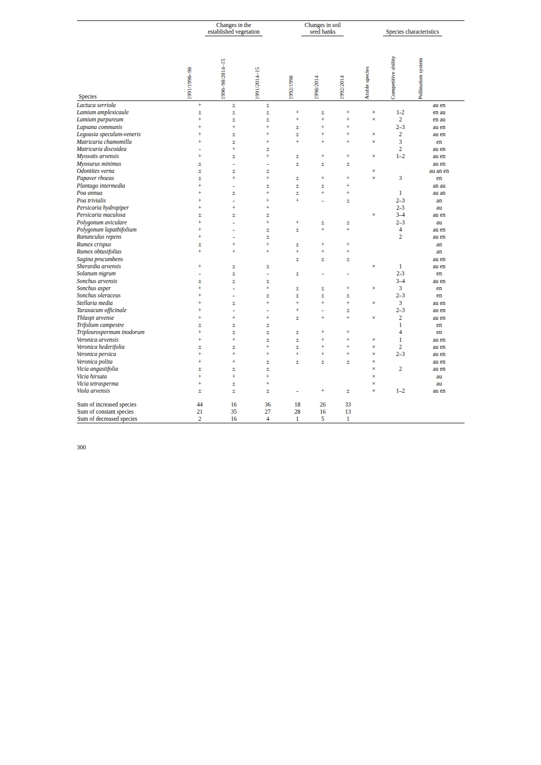| Species | Changes in the established vegetation | Changes in soil seed banks | Species characteristics |
| --- | --- | --- | --- |
| 1991/1996–98 | 1996–98/2014–15 | 1991/2014–15 | 1992/1998 | 1998/2014 | 1992/2014 | Arable species | Competitive ability | Pollination system |
| Lactuca serriola | + | ± | ± | | | | | | au en |
| Lamium amplexicaule | ± | ± | ± | + | ± | + | × | 1-2 | en au |
| Lamium purpureum | + | ± | ± | + | + | + | × | 2 | en au |
| Lapsana communis | + | + | + | ± | + | + | | 2–3 | au en |
| Legousia speculum-veneris | + | ± | + | ± | + | + | × | 2 | au en |
| Matricaria chamomilla | + | ± | + | + | + | + | × | 3 | en |
| Matricaria discoidea | - | + | ± | | | | | 2 | au en |
| Myosotis arvensis | + | ± | + | ± | + | + | × | 1–2 | au en |
| Myosurus minimus | ± | - | - | ± | ± | ± | | | au en |
| Odontites verna | ± | ± | ± | | | | × | | au an en |
| Papaver rhoeas | ± | + | + | ± | + | + | × | 3 | en |
| Plantago intermedia | + | - | ± | ± | ± | + | | | an au |
| Poa annua | + | ± | + | ± | + | + | | 1 | au an |
| Poa trivialis | + | - | + | + | - | ± | | 2–3 | an |
| Persicaria hydropiper | + | + | + | | | | | 2-3 | au |
| Persicaria maculosa | ± | ± | ± | | | | × | 3–4 | au en |
| Polygonum aviculare | + | - | + | + | ± | ± | | 2–3 | au |
| Polygonum lapathifolium | + | - | ± | ± | + | + | | 4 | au en |
| Ranunculus repens | + | - | ± | | | | | 2 | au en |
| Rumex crispus | ± | + | + | ± | + | + | | | an |
| Rumex obtusifolius | + | + | + | + | + | + | | | an |
| Sagina procumbens | | | | ± | ± | ± | | | au en |
| Sherardia arvensis | + | ± | ± | | | | × | 1 | au en |
| Solanum nigrum | - | ± | - | ± | - | - | | 2-3 | en |
| Sonchus arvensis | ± | ± | ± | | | | | 3–4 | au en |
| Sonchus asper | + | - | + | ± | ± | + | × | 3 | en |
| Sonchus oleraceus | + | - | ± | ± | ± | ± | | 2–3 | en |
| Stellaria media | + | ± | + | + | + | + | × | 3 | au en |
| Taraxacum officinale | + | - | - | + | - | ± | | 2–3 | au en |
| Thlaspi arvense | + | + | + | ± | + | + | × | 2 | au en |
| Trifolium campestre | ± | ± | ± | | | | | 1 | en |
| Tripleurospermum inodorum | + | ± | ± | ± | + | + | | 4 | en |
| Veronica arvensis | + | + | ± | ± | + | + | × | 1 | au en |
| Veronica hederifolia | ± | ± | + | ± | + | + | × | 2 | au en |
| Veronica persica | + | + | + | + | + | + | × | 2–3 | au en |
| Veronica polita | + | + | ± | ± | ± | ± | × | | au en |
| Vicia angustifolia | ± | ± | ± | | | | × | 2 | au en |
| Vicia hirsuta | + | + | + | | | | × | | au |
| Vicia tetrasperma | + | ± | + | | | | × | | au |
| Viola arvensis | ± | ± | ± | - | + | ± | × | 1–2 | au en |
| Sum of increased species | 44 | 16 | 36 | 18 | 26 | 33 | | | |
| Sum of constant species | 21 | 35 | 27 | 28 | 16 | 13 | | | |
| Sum of decreased species | 2 | 16 | 4 | 1 | 5 | 1 | | | |
300